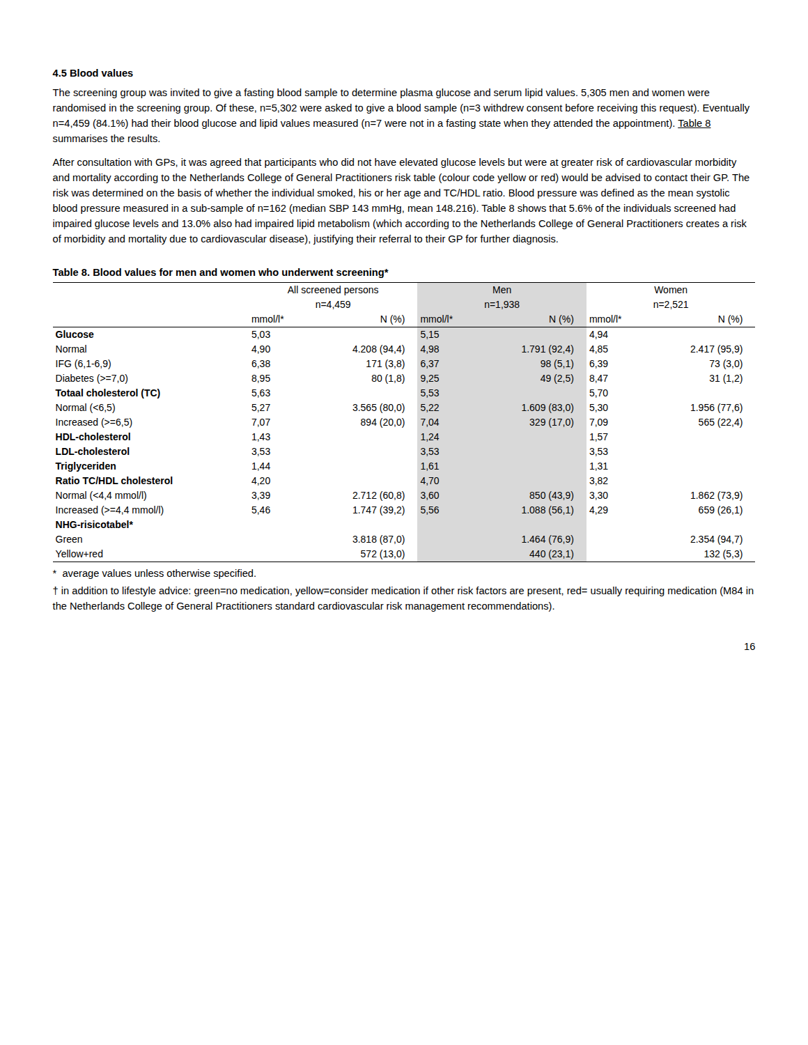4.5 Blood values
The screening group was invited to give a fasting blood sample to determine plasma glucose and serum lipid values. 5,305 men and women were randomised in the screening group. Of these, n=5,302 were asked to give a blood sample (n=3 withdrew consent before receiving this request). Eventually n=4,459 (84.1%) had their blood glucose and lipid values measured (n=7 were not in a fasting state when they attended the appointment). Table 8 summarises the results.
After consultation with GPs, it was agreed that participants who did not have elevated glucose levels but were at greater risk of cardiovascular morbidity and mortality according to the Netherlands College of General Practitioners risk table (colour code yellow or red) would be advised to contact their GP. The risk was determined on the basis of whether the individual smoked, his or her age and TC/HDL ratio. Blood pressure was defined as the mean systolic blood pressure measured in a sub-sample of n=162 (median SBP 143 mmHg, mean 148.216). Table 8 shows that 5.6% of the individuals screened had impaired glucose levels and 13.0% also had impaired lipid metabolism (which according to the Netherlands College of General Practitioners creates a risk of morbidity and mortality due to cardiovascular disease), justifying their referral to their GP for further diagnosis.
Table 8. Blood values for men and women who underwent screening*
| | All screened persons | Men | Women |
| --- | --- | --- | --- |
| | n=4,459 | n=1,938 | n=2,521 |
| | mmol/l* | N (%) | mmol/l* | N (%) | mmol/l* | N (%) |
| Glucose | 5,03 | | 5,15 | | 4,94 | |
| Normal | 4,90 | 4.208 (94,4) | 4,98 | 1.791 (92,4) | 4,85 | 2.417 (95,9) |
| IFG (6,1-6,9) | 6,38 | 171 (3,8) | 6,37 | 98 (5,1) | 6,39 | 73 (3,0) |
| Diabetes (>=7,0) | 8,95 | 80 (1,8) | 9,25 | 49 (2,5) | 8,47 | 31 (1,2) |
| Totaal cholesterol (TC) | 5,63 | | 5,53 | | 5,70 | |
| Normal (<6,5) | 5,27 | 3.565 (80,0) | 5,22 | 1.609 (83,0) | 5,30 | 1.956 (77,6) |
| Increased (>=6,5) | 7,07 | 894 (20,0) | 7,04 | 329 (17,0) | 7,09 | 565 (22,4) |
| HDL-cholesterol | 1,43 | | 1,24 | | 1,57 | |
| LDL-cholesterol | 3,53 | | 3,53 | | 3,53 | |
| Triglyceriden | 1,44 | | 1,61 | | 1,31 | |
| Ratio TC/HDL cholesterol | 4,20 | | 4,70 | | 3,82 | |
| Normal (<4,4 mmol/l) | 3,39 | 2.712 (60,8) | 3,60 | 850 (43,9) | 3,30 | 1.862 (73,9) |
| Increased (>=4,4 mmol/l) | 5,46 | 1.747 (39,2) | 5,56 | 1.088 (56,1) | 4,29 | 659 (26,1) |
| NHG-risicotabel* | | | | | | |
| Green | | 3.818 (87,0) | | 1.464 (76,9) | | 2.354 (94,7) |
| Yellow+red | | 572 (13,0) | | 440 (23,1) | | 132 (5,3) |
* average values unless otherwise specified.
† in addition to lifestyle advice: green=no medication, yellow=consider medication if other risk factors are present, red= usually requiring medication (M84 in the Netherlands College of General Practitioners standard cardiovascular risk management recommendations).
16